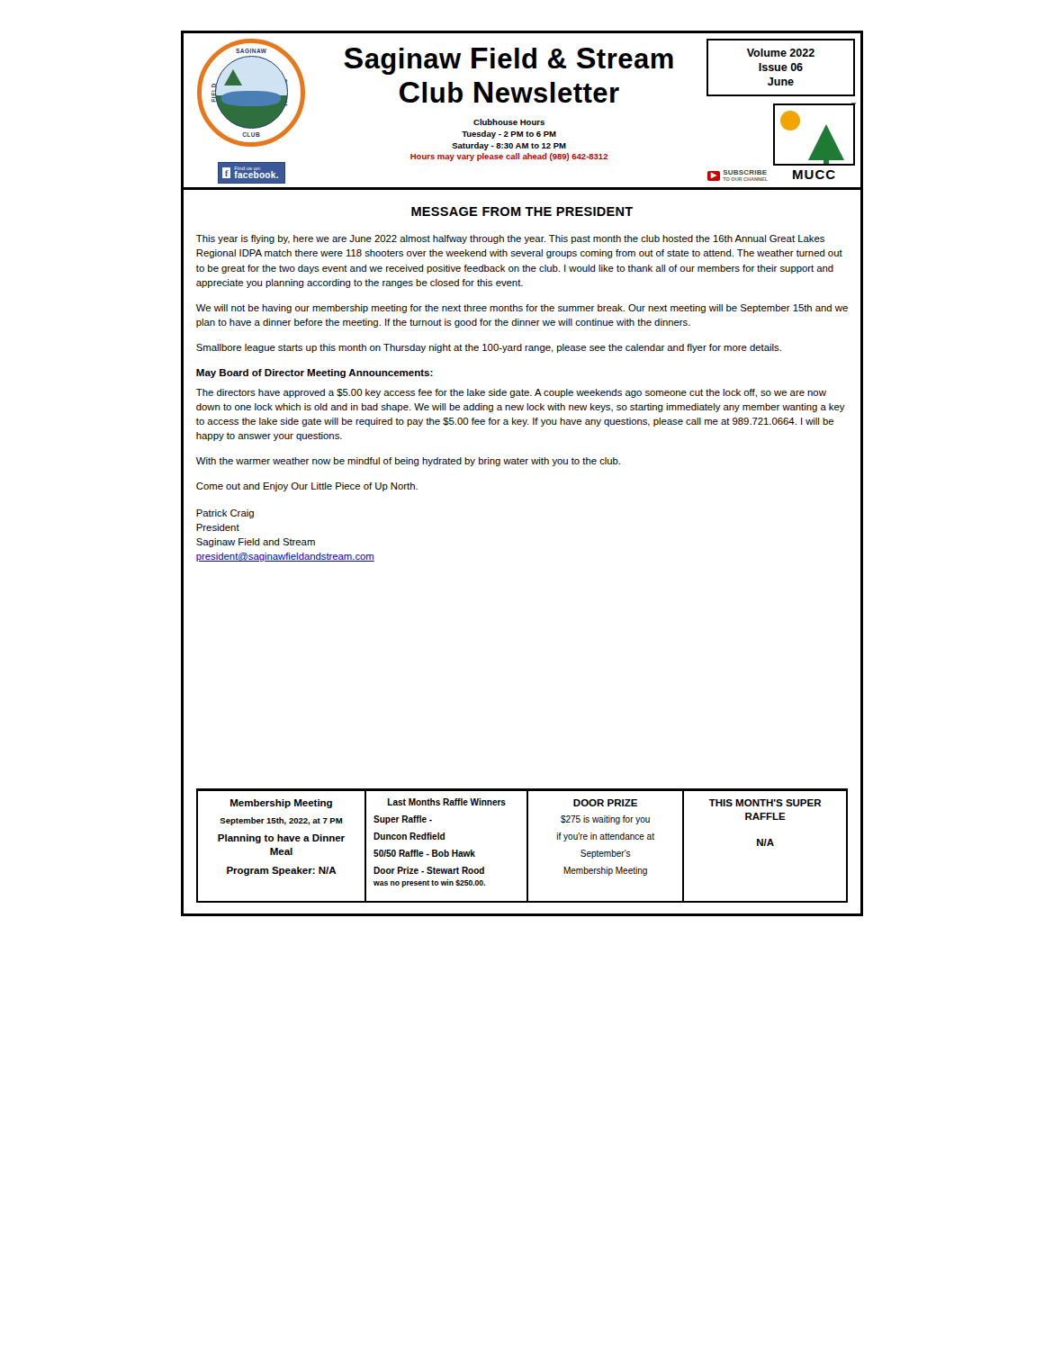SAGINAW FIELD STREAM CLUB
f Find us on: facebook.
Saginaw Field & Stream
Club Newsletter
Clubhouse Hours
Tuesday - 2 PM to 6 PM
Saturday - 8:30 AM to 12 PM
Hours may vary please call ahead (989) 642-8312
Volume 2022
Issue 06
June
▶ SUBSCRIBE TO OUR CHANNEL
MUCC™
MESSAGE FROM THE PRESIDENT
This year is flying by, here we are June 2022 almost halfway through the year. This past month the club hosted the 16th Annual Great Lakes Regional IDPA match there were 118 shooters over the weekend with several groups coming from out of state to attend. The weather turned out to be great for the two days event and we received positive feedback on the club. I would like to thank all of our members for their support and appreciate you planning according to the ranges be closed for this event.
We will not be having our membership meeting for the next three months for the summer break. Our next meeting will be September 15th and we plan to have a dinner before the meeting. If the turnout is good for the dinner we will continue with the dinners.
Smallbore league starts up this month on Thursday night at the 100-yard range, please see the calendar and flyer for more details.
May Board of Director Meeting Announcements:
The directors have approved a $5.00 key access fee for the lake side gate. A couple weekends ago someone cut the lock off, so we are now down to one lock which is old and in bad shape. We will be adding a new lock with new keys, so starting immediately any member wanting a key to access the lake side gate will be required to pay the $5.00 fee for a key. If you have any questions, please call me at 989.721.0664. I will be happy to answer your questions.
With the warmer weather now be mindful of being hydrated by bring water with you to the club.
Come out and Enjoy Our Little Piece of Up North.
Patrick Craig
President
Saginaw Field and Stream
president@saginawfieldandstream.com
Membership Meeting
September 15th, 2022, at 7 PM
Planning to have a Dinner Meal
Program Speaker: N/A
Last Months Raffle Winners
Super Raffle -
Duncon Redfield
50/50 Raffle - Bob Hawk
Door Prize - Stewart Rood
was no present to win $250.00.
DOOR PRIZE
$275 is waiting for you
if you're in attendance at
September's
Membership Meeting
THIS MONTH'S SUPER RAFFLE
N/A